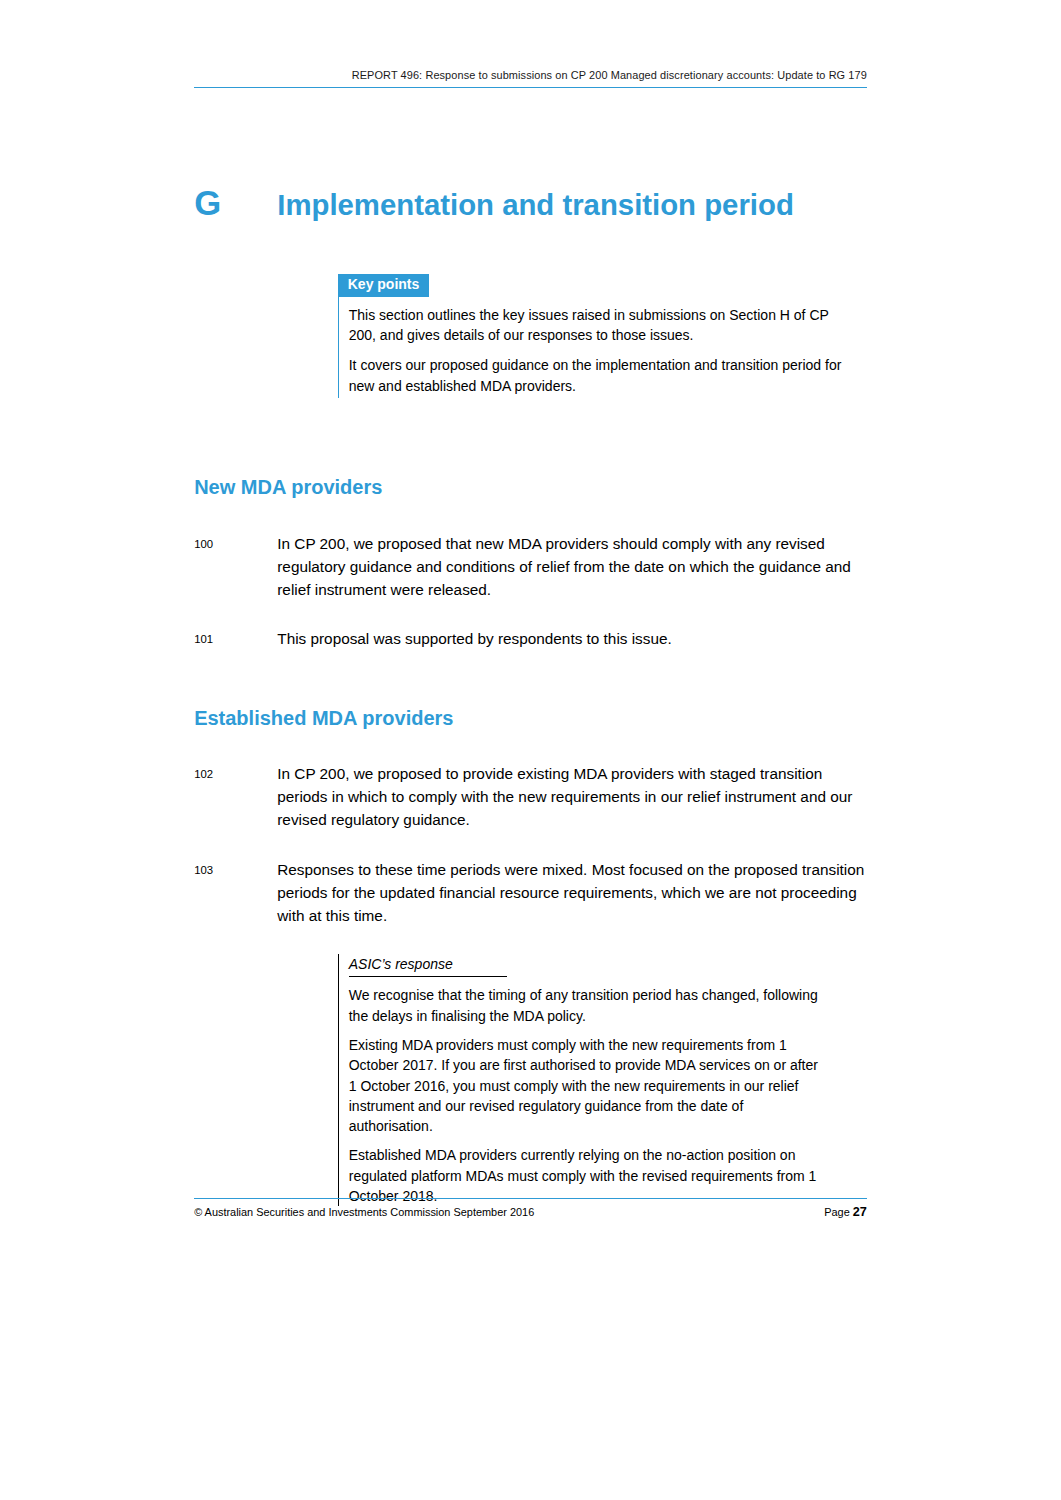REPORT 496: Response to submissions on CP 200 Managed discretionary accounts: Update to RG 179
G
Implementation and transition period
Key points
This section outlines the key issues raised in submissions on Section H of CP 200, and gives details of our responses to those issues.
It covers our proposed guidance on the implementation and transition period for new and established MDA providers.
New MDA providers
100
In CP 200, we proposed that new MDA providers should comply with any revised regulatory guidance and conditions of relief from the date on which the guidance and relief instrument were released.
101
This proposal was supported by respondents to this issue.
Established MDA providers
102
In CP 200, we proposed to provide existing MDA providers with staged transition periods in which to comply with the new requirements in our relief instrument and our revised regulatory guidance.
103
Responses to these time periods were mixed. Most focused on the proposed transition periods for the updated financial resource requirements, which we are not proceeding with at this time.
ASIC’s response
We recognise that the timing of any transition period has changed, following the delays in finalising the MDA policy.
Existing MDA providers must comply with the new requirements from 1 October 2017. If you are first authorised to provide MDA services on or after 1 October 2016, you must comply with the new requirements in our relief instrument and our revised regulatory guidance from the date of authorisation.
Established MDA providers currently relying on the no-action position on regulated platform MDAs must comply with the revised requirements from 1 October 2018.
© Australian Securities and Investments Commission September 2016
Page 27